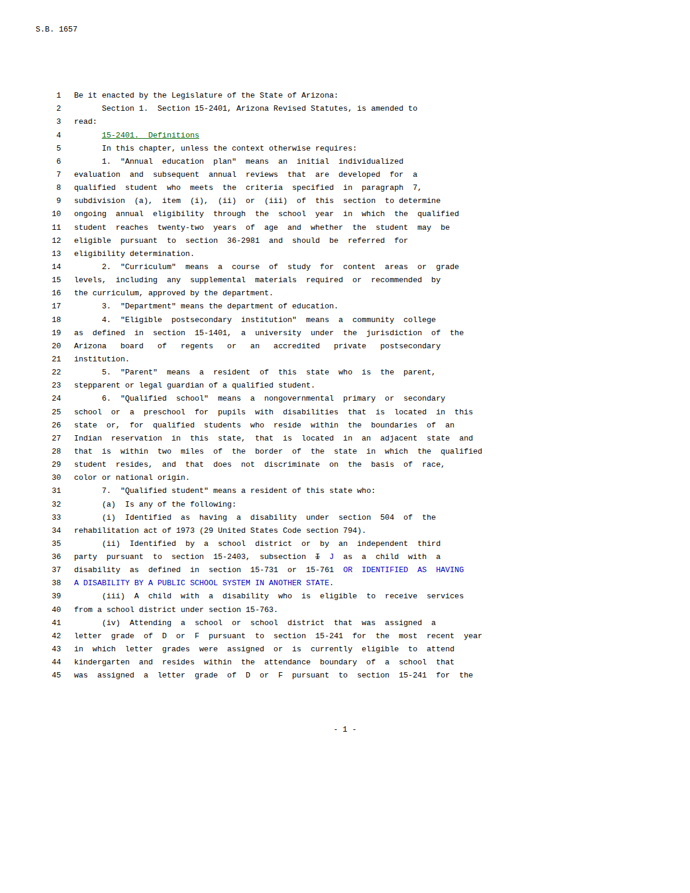S.B. 1657
| 1 | Be it enacted by the Legislature of the State of Arizona: |
| 2 | Section 1. Section 15-2401, Arizona Revised Statutes, is amended to |
| 3 | read: |
| 4 | 15-2401. Definitions |
| 5 | In this chapter, unless the context otherwise requires: |
| 6 | 1. "Annual education plan" means an initial individualized |
| 7 | evaluation and subsequent annual reviews that are developed for a |
| 8 | qualified student who meets the criteria specified in paragraph 7, |
| 9 | subdivision (a), item (i), (ii) or (iii) of this section to determine |
| 10 | ongoing annual eligibility through the school year in which the qualified |
| 11 | student reaches twenty-two years of age and whether the student may be |
| 12 | eligible pursuant to section 36-2981 and should be referred for |
| 13 | eligibility determination. |
| 14 | 2. "Curriculum" means a course of study for content areas or grade |
| 15 | levels, including any supplemental materials required or recommended by |
| 16 | the curriculum, approved by the department. |
| 17 | 3. "Department" means the department of education. |
| 18 | 4. "Eligible postsecondary institution" means a community college |
| 19 | as defined in section 15-1401, a university under the jurisdiction of the |
| 20 | Arizona board of regents or an accredited private postsecondary |
| 21 | institution. |
| 22 | 5. "Parent" means a resident of this state who is the parent, |
| 23 | stepparent or legal guardian of a qualified student. |
| 24 | 6. "Qualified school" means a nongovernmental primary or secondary |
| 25 | school or a preschool for pupils with disabilities that is located in this |
| 26 | state or, for qualified students who reside within the boundaries of an |
| 27 | Indian reservation in this state, that is located in an adjacent state and |
| 28 | that is within two miles of the border of the state in which the qualified |
| 29 | student resides, and that does not discriminate on the basis of race, |
| 30 | color or national origin. |
| 31 | 7. "Qualified student" means a resident of this state who: |
| 32 | (a) Is any of the following: |
| 33 | (i) Identified as having a disability under section 504 of the |
| 34 | rehabilitation act of 1973 (29 United States Code section 794). |
| 35 | (ii) Identified by a school district or by an independent third |
| 36 | party pursuant to section 15-2403, subsection I J as a child with a |
| 37 | disability as defined in section 15-731 or 15-761 OR IDENTIFIED AS HAVING |
| 38 | A DISABILITY BY A PUBLIC SCHOOL SYSTEM IN ANOTHER STATE . |
| 39 | (iii) A child with a disability who is eligible to receive services |
| 40 | from a school district under section 15-763. |
| 41 | (iv) Attending a school or school district that was assigned a |
| 42 | letter grade of D or F pursuant to section 15-241 for the most recent year |
| 43 | in which letter grades were assigned or is currently eligible to attend |
| 44 | kindergarten and resides within the attendance boundary of a school that |
| 45 | was assigned a letter grade of D or F pursuant to section 15-241 for the |
- 1 -